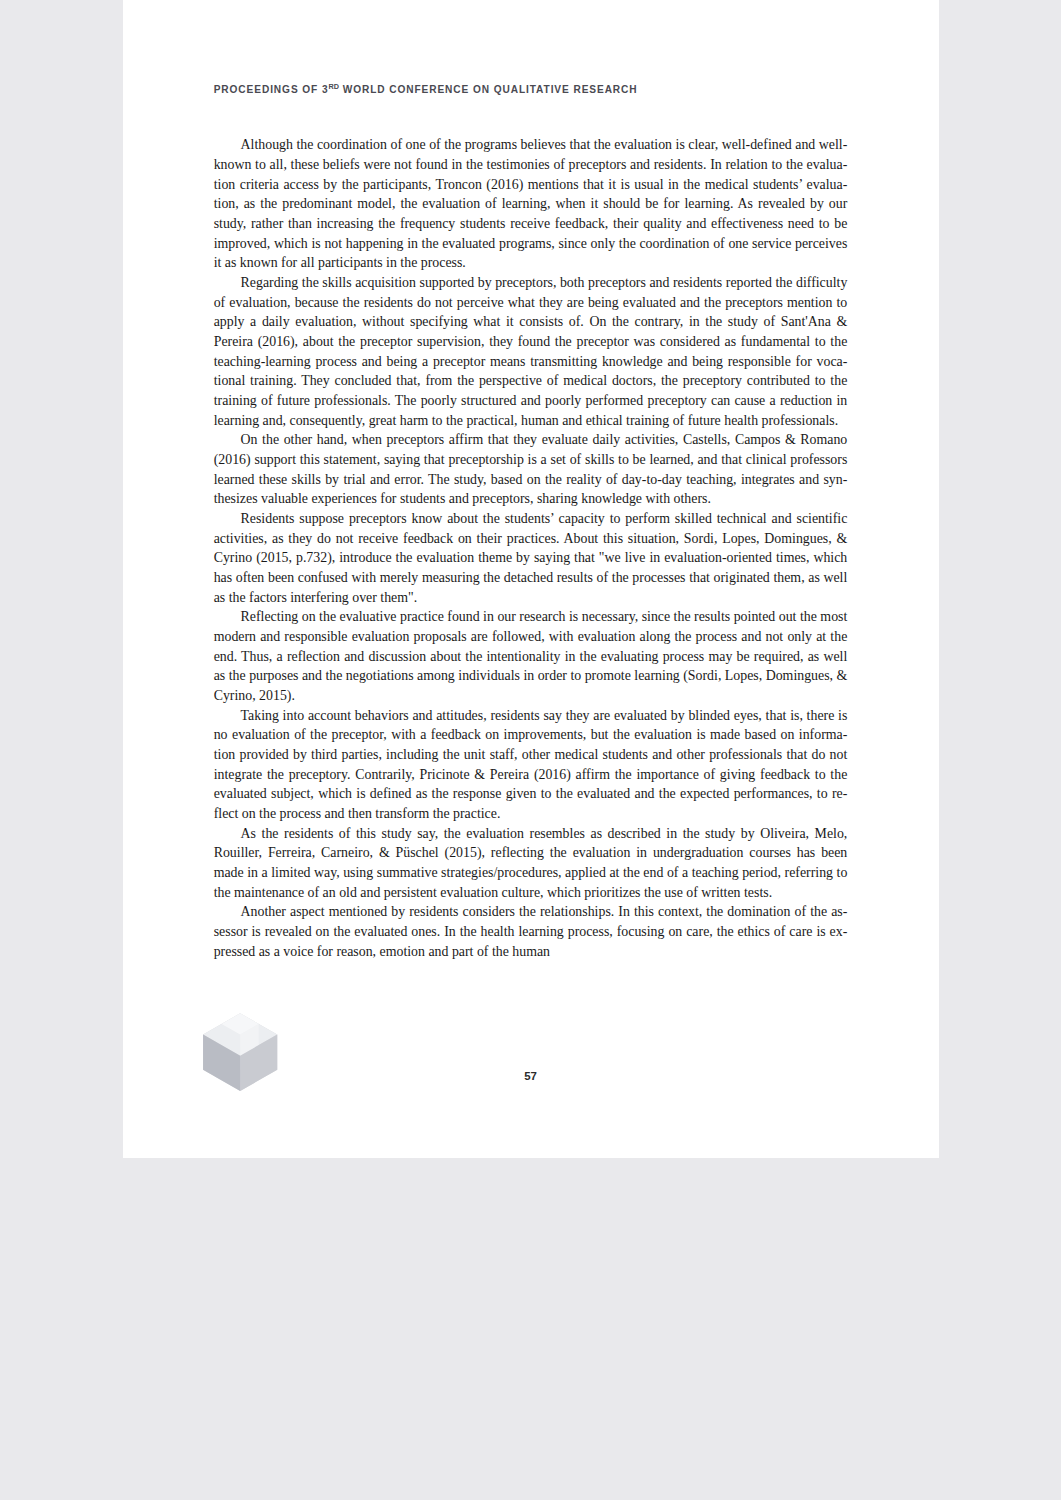Proceedings of 3rd World Conference on Qualitative Research
Although the coordination of one of the programs believes that the evaluation is clear, well-defined and well-known to all, these beliefs were not found in the testimonies of preceptors and residents. In relation to the evaluation criteria access by the participants, Troncon (2016) mentions that it is usual in the medical students’ evaluation, as the predominant model, the evaluation of learning, when it should be for learning. As revealed by our study, rather than increasing the frequency students receive feedback, their quality and effectiveness need to be improved, which is not happening in the evaluated programs, since only the coordination of one service perceives it as known for all participants in the process.
Regarding the skills acquisition supported by preceptors, both preceptors and residents reported the difficulty of evaluation, because the residents do not perceive what they are being evaluated and the preceptors mention to apply a daily evaluation, without specifying what it consists of. On the contrary, in the study of Sant'Ana & Pereira (2016), about the preceptor supervision, they found the preceptor was considered as fundamental to the teaching-learning process and being a preceptor means transmitting knowledge and being responsible for vocational training. They concluded that, from the perspective of medical doctors, the preceptory contributed to the training of future professionals. The poorly structured and poorly performed preceptory can cause a reduction in learning and, consequently, great harm to the practical, human and ethical training of future health professionals.
On the other hand, when preceptors affirm that they evaluate daily activities, Castells, Campos & Romano (2016) support this statement, saying that preceptorship is a set of skills to be learned, and that clinical professors learned these skills by trial and error. The study, based on the reality of day-to-day teaching, integrates and synthesizes valuable experiences for students and preceptors, sharing knowledge with others.
Residents suppose preceptors know about the students’ capacity to perform skilled technical and scientific activities, as they do not receive feedback on their practices. About this situation, Sordi, Lopes, Domingues, & Cyrino (2015, p.732), introduce the evaluation theme by saying that "we live in evaluation-oriented times, which has often been confused with merely measuring the detached results of the processes that originated them, as well as the factors interfering over them".
Reflecting on the evaluative practice found in our research is necessary, since the results pointed out the most modern and responsible evaluation proposals are followed, with evaluation along the process and not only at the end. Thus, a reflection and discussion about the intentionality in the evaluating process may be required, as well as the purposes and the negotiations among individuals in order to promote learning (Sordi, Lopes, Domingues, & Cyrino, 2015).
Taking into account behaviors and attitudes, residents say they are evaluated by blinded eyes, that is, there is no evaluation of the preceptor, with a feedback on improvements, but the evaluation is made based on information provided by third parties, including the unit staff, other medical students and other professionals that do not integrate the preceptory. Contrarily, Pricinote & Pereira (2016) affirm the importance of giving feedback to the evaluated subject, which is defined as the response given to the evaluated and the expected performances, to reflect on the process and then transform the practice.
As the residents of this study say, the evaluation resembles as described in the study by Oliveira, Melo, Rouiller, Ferreira, Carneiro, & Püschel (2015), reflecting the evaluation in undergraduation courses has been made in a limited way, using summative strategies/procedures, applied at the end of a teaching period, referring to the maintenance of an old and persistent evaluation culture, which prioritizes the use of written tests.
Another aspect mentioned by residents considers the relationships. In this context, the domination of the assessor is revealed on the evaluated ones. In the health learning process, focusing on care, the ethics of care is expressed as a voice for reason, emotion and part of the human
57